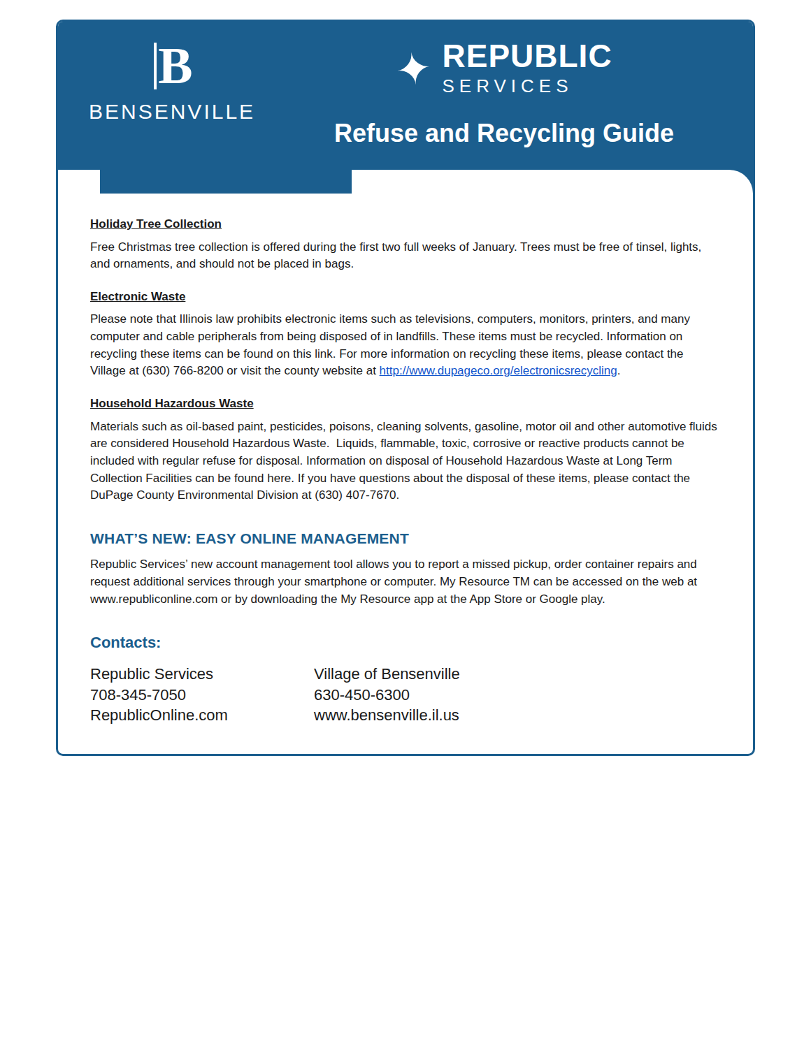B BENSENVILLE
✦ REPUBLIC SERVICES
Refuse and Recycling Guide
Holiday Tree Collection
Free Christmas tree collection is offered during the first two full weeks of January. Trees must be free of tinsel, lights, and ornaments, and should not be placed in bags.
Electronic Waste
Please note that Illinois law prohibits electronic items such as televisions, computers, monitors, printers, and many computer and cable peripherals from being disposed of in landfills. These items must be recycled. Information on recycling these items can be found on this link. For more information on recycling these items, please contact the Village at (630) 766-8200 or visit the county website at http://www.dupageco.org/electronicsrecycling.
Household Hazardous Waste
Materials such as oil-based paint, pesticides, poisons, cleaning solvents, gasoline, motor oil and other automotive fluids are considered Household Hazardous Waste. Liquids, flammable, toxic, corrosive or reactive products cannot be included with regular refuse for disposal. Information on disposal of Household Hazardous Waste at Long Term Collection Facilities can be found here. If you have questions about the disposal of these items, please contact the DuPage County Environmental Division at (630) 407-7670.
WHAT’S NEW: EASY ONLINE MANAGEMENT
Republic Services’ new account management tool allows you to report a missed pickup, order container repairs and request additional services through your smartphone or computer. My Resource TM can be accessed on the web at www.republiconline.com or by downloading the My Resource app at the App Store or Google play.
Contacts:
Republic Services
708-345-7050
RepublicOnline.com
Village of Bensenville
630-450-6300
www.bensenville.il.us